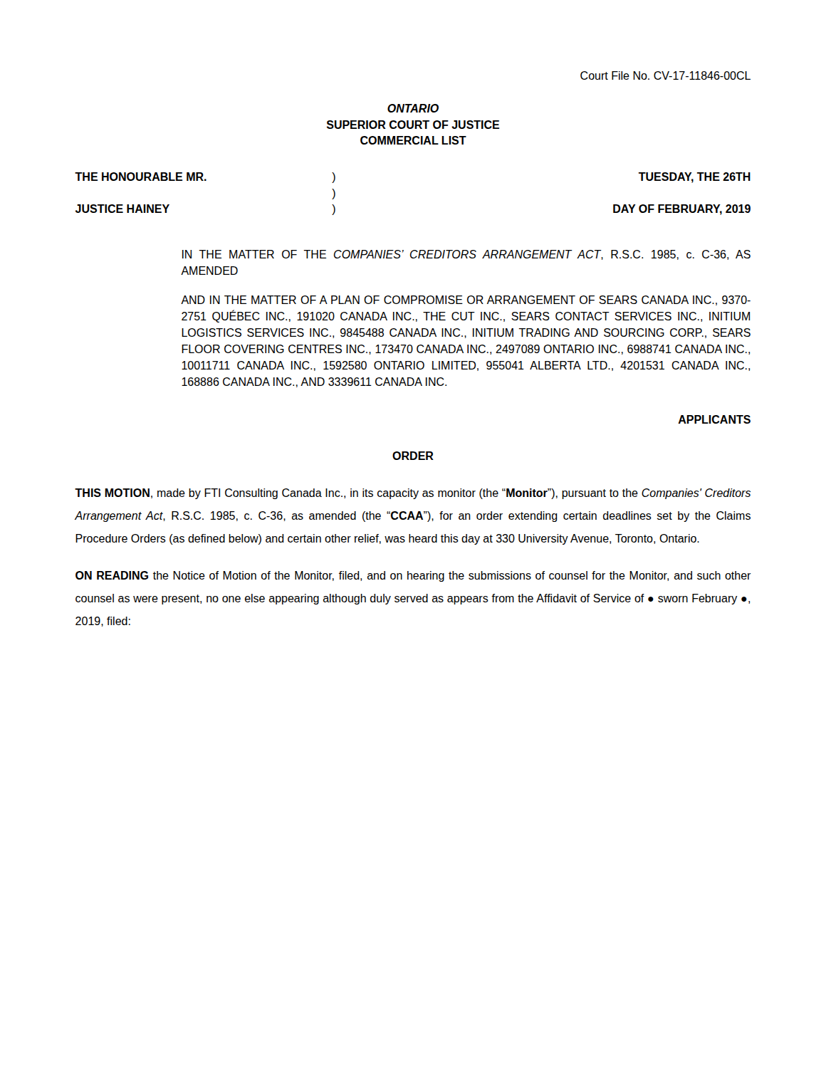Court File No. CV-17-11846-00CL
ONTARIO
SUPERIOR COURT OF JUSTICE
COMMERCIAL LIST
| THE HONOURABLE MR. | ) | TUESDAY , THE 26TH |
| | ) | |
| JUSTICE HAINEY | ) | DAY OF FEBRUARY, 2019 |
IN THE MATTER OF THE COMPANIES’ CREDITORS ARRANGEMENT ACT, R.S.C. 1985, c. C-36, AS AMENDED
AND IN THE MATTER OF A PLAN OF COMPROMISE OR ARRANGEMENT OF SEARS CANADA INC., 9370-2751 QUÉBEC INC., 191020 CANADA INC., THE CUT INC., SEARS CONTACT SERVICES INC., INITIUM LOGISTICS SERVICES INC., 9845488 CANADA INC., INITIUM TRADING AND SOURCING CORP., SEARS FLOOR COVERING CENTRES INC., 173470 CANADA INC., 2497089 ONTARIO INC., 6988741 CANADA INC., 10011711 CANADA INC., 1592580 ONTARIO LIMITED, 955041 ALBERTA LTD., 4201531 CANADA INC., 168886 CANADA INC., AND 3339611 CANADA INC.
APPLICANTS
ORDER
THIS MOTION, made by FTI Consulting Canada Inc., in its capacity as monitor (the “Monitor”), pursuant to the Companies' Creditors Arrangement Act, R.S.C. 1985, c. C-36, as amended (the “CCAA”), for an order extending certain deadlines set by the Claims Procedure Orders (as defined below) and certain other relief, was heard this day at 330 University Avenue, Toronto, Ontario.
ON READING the Notice of Motion of the Monitor, filed, and on hearing the submissions of counsel for the Monitor, and such other counsel as were present, no one else appearing although duly served as appears from the Affidavit of Service of ● sworn February ●, 2019, filed: